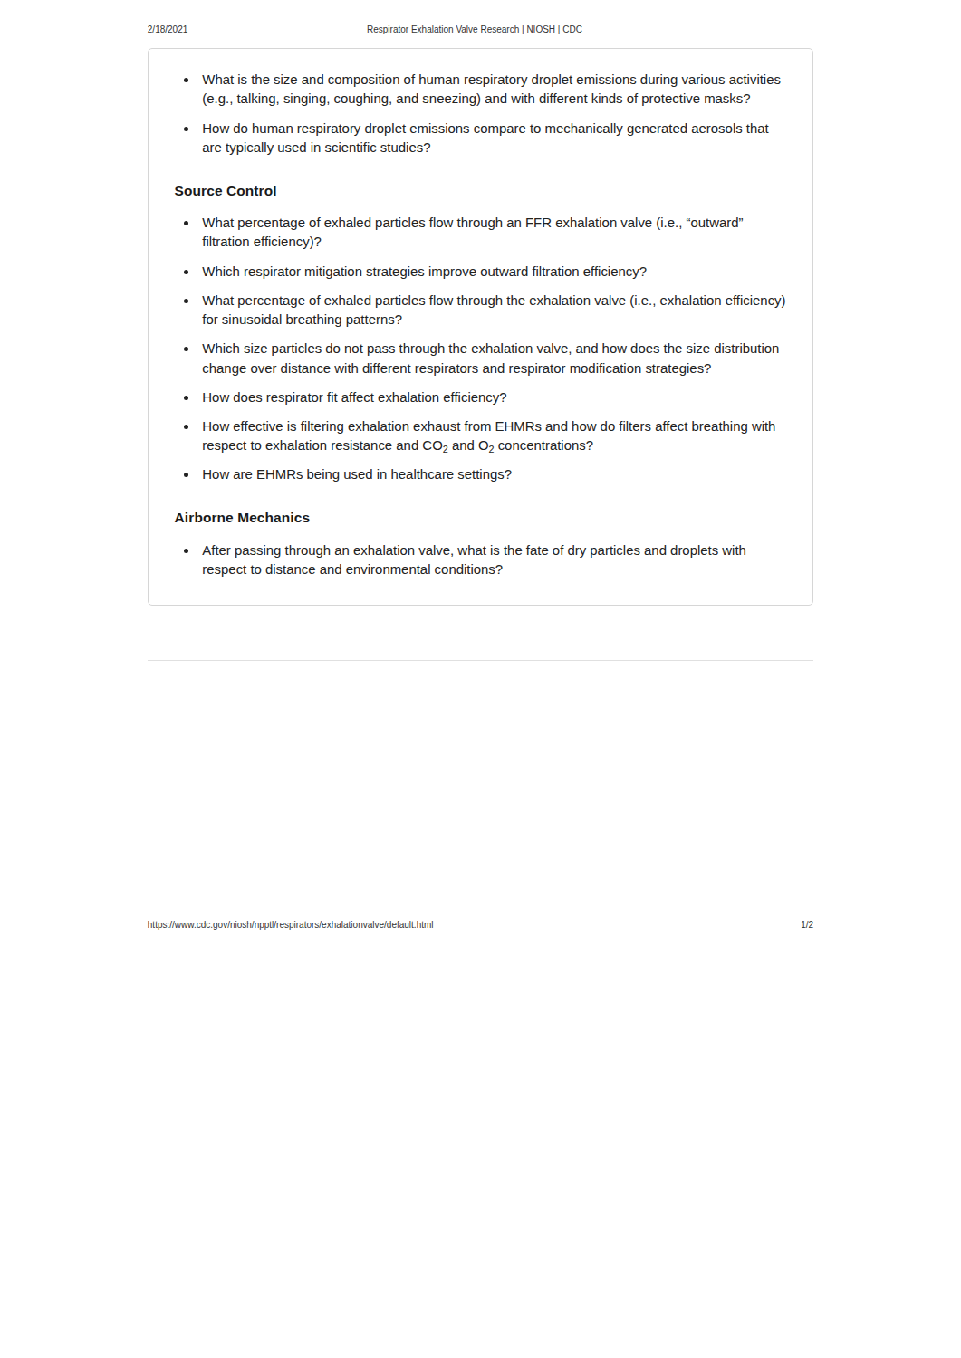2/18/2021 Respirator Exhalation Valve Research | NIOSH | CDC
What is the size and composition of human respiratory droplet emissions during various activities (e.g., talking, singing, coughing, and sneezing) and with different kinds of protective masks?
How do human respiratory droplet emissions compare to mechanically generated aerosols that are typically used in scientific studies?
Source Control
What percentage of exhaled particles flow through an FFR exhalation valve (i.e., “outward” filtration efficiency)?
Which respirator mitigation strategies improve outward filtration efficiency?
What percentage of exhaled particles flow through the exhalation valve (i.e., exhalation efficiency) for sinusoidal breathing patterns?
Which size particles do not pass through the exhalation valve, and how does the size distribution change over distance with different respirators and respirator modification strategies?
How does respirator fit affect exhalation efficiency?
How effective is filtering exhalation exhaust from EHMRs and how do filters affect breathing with respect to exhalation resistance and CO2 and O2 concentrations?
How are EHMRs being used in healthcare settings?
Airborne Mechanics
After passing through an exhalation valve, what is the fate of dry particles and droplets with respect to distance and environmental conditions?
https://www.cdc.gov/niosh/npptl/respirators/exhalationvalve/default.html 1/2